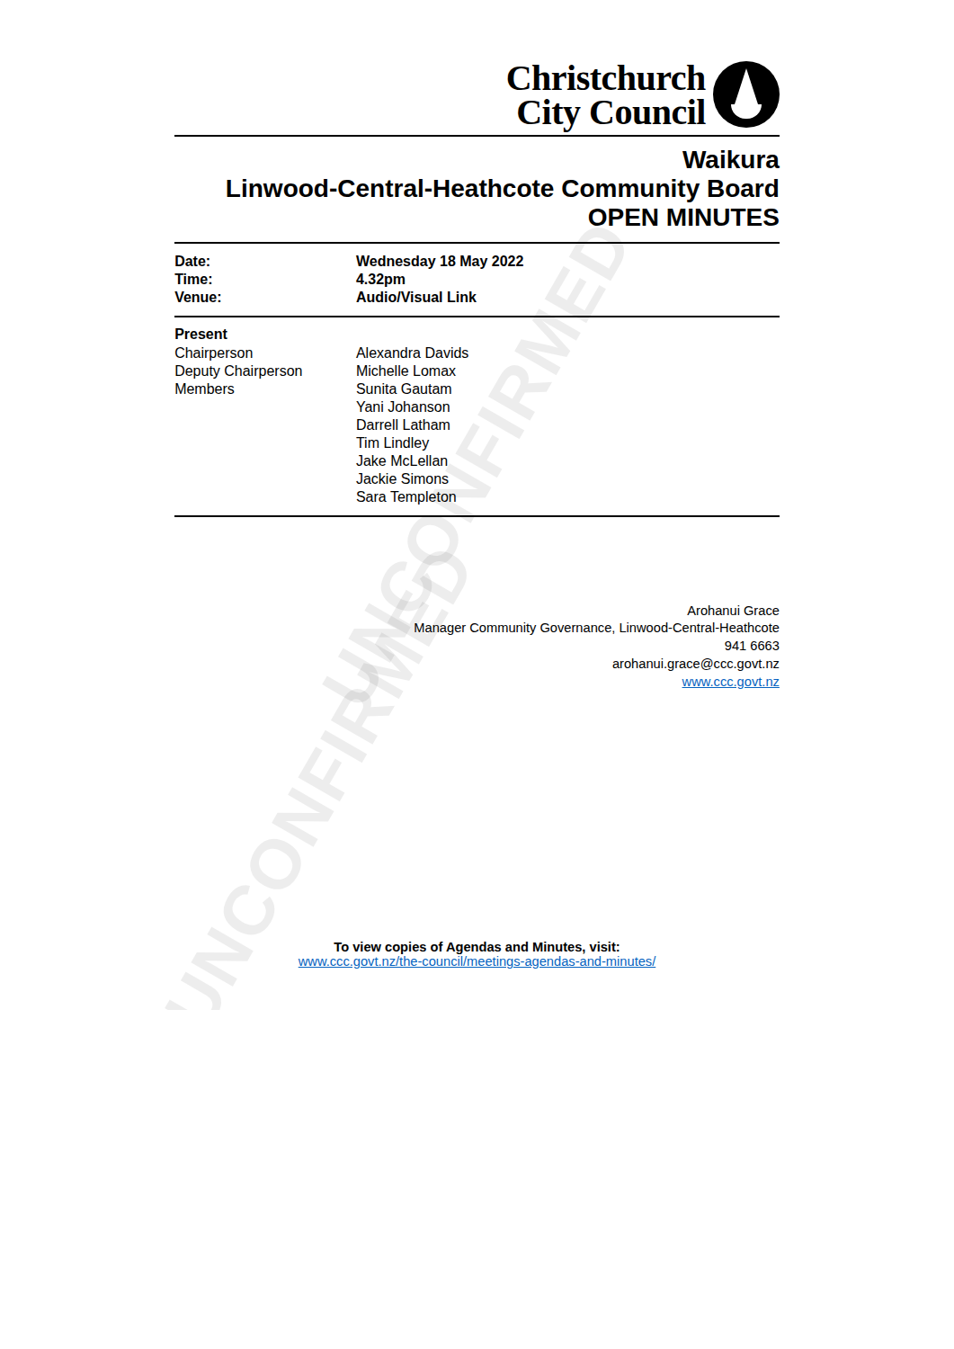UNCONFIRMED UNCONFIRMED
Christchurch
City Council
Waikura Linwood-Central-Heathcote Community Board OPEN MINUTES
| Date: | Wednesday 18 May 2022 |
| Time: | 4.32pm |
| Venue: | Audio/Visual Link |
Present
| Chairperson | Alexandra Davids |
| Deputy Chairperson | Michelle Lomax |
| Members | Sunita Gautam |
| | Yani Johanson |
| | Darrell Latham |
| | Tim Lindley |
| | Jake McLellan |
| | Jackie Simons |
| | Sara Templeton |
Arohanui Grace
Manager Community Governance, Linwood-Central-Heathcote
941 6663
arohanui.grace@ccc.govt.nz
www.ccc.govt.nz
To view copies of Agendas and Minutes, visit:
www.ccc.govt.nz/the-council/meetings-agendas-and-minutes/